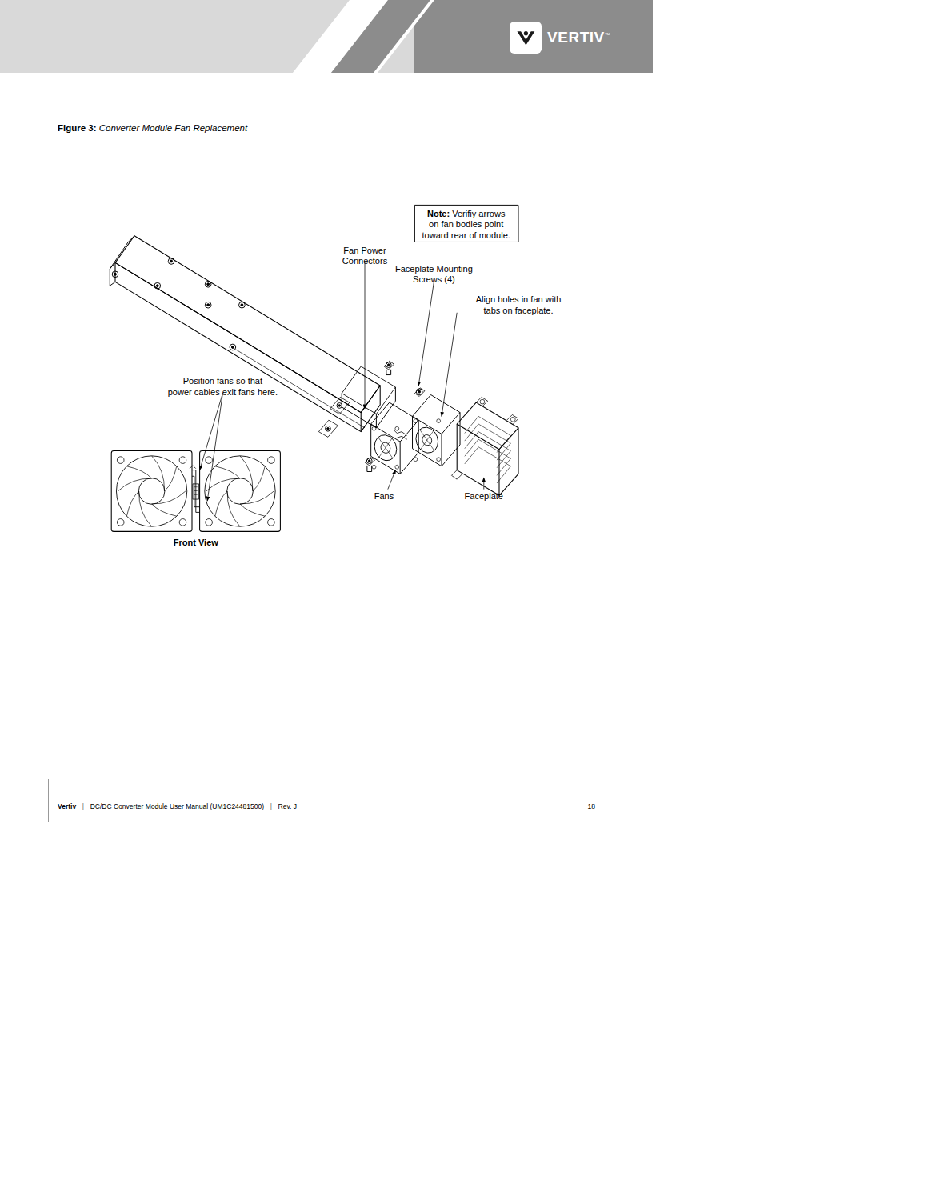VERTIV™
Figure 3: Converter Module Fan Replacement
Note: Verifiy arrows on fan bodies point toward rear of module. Fan Power Connectors Faceplate Mounting Screws (4) Align holes in fan with tabs on faceplate. Position fans so that power cables exit fans here. Fans Faceplate Front View
Vertiv | DC/DC Converter Module User Manual (UM1C24481500) | Rev. J
18